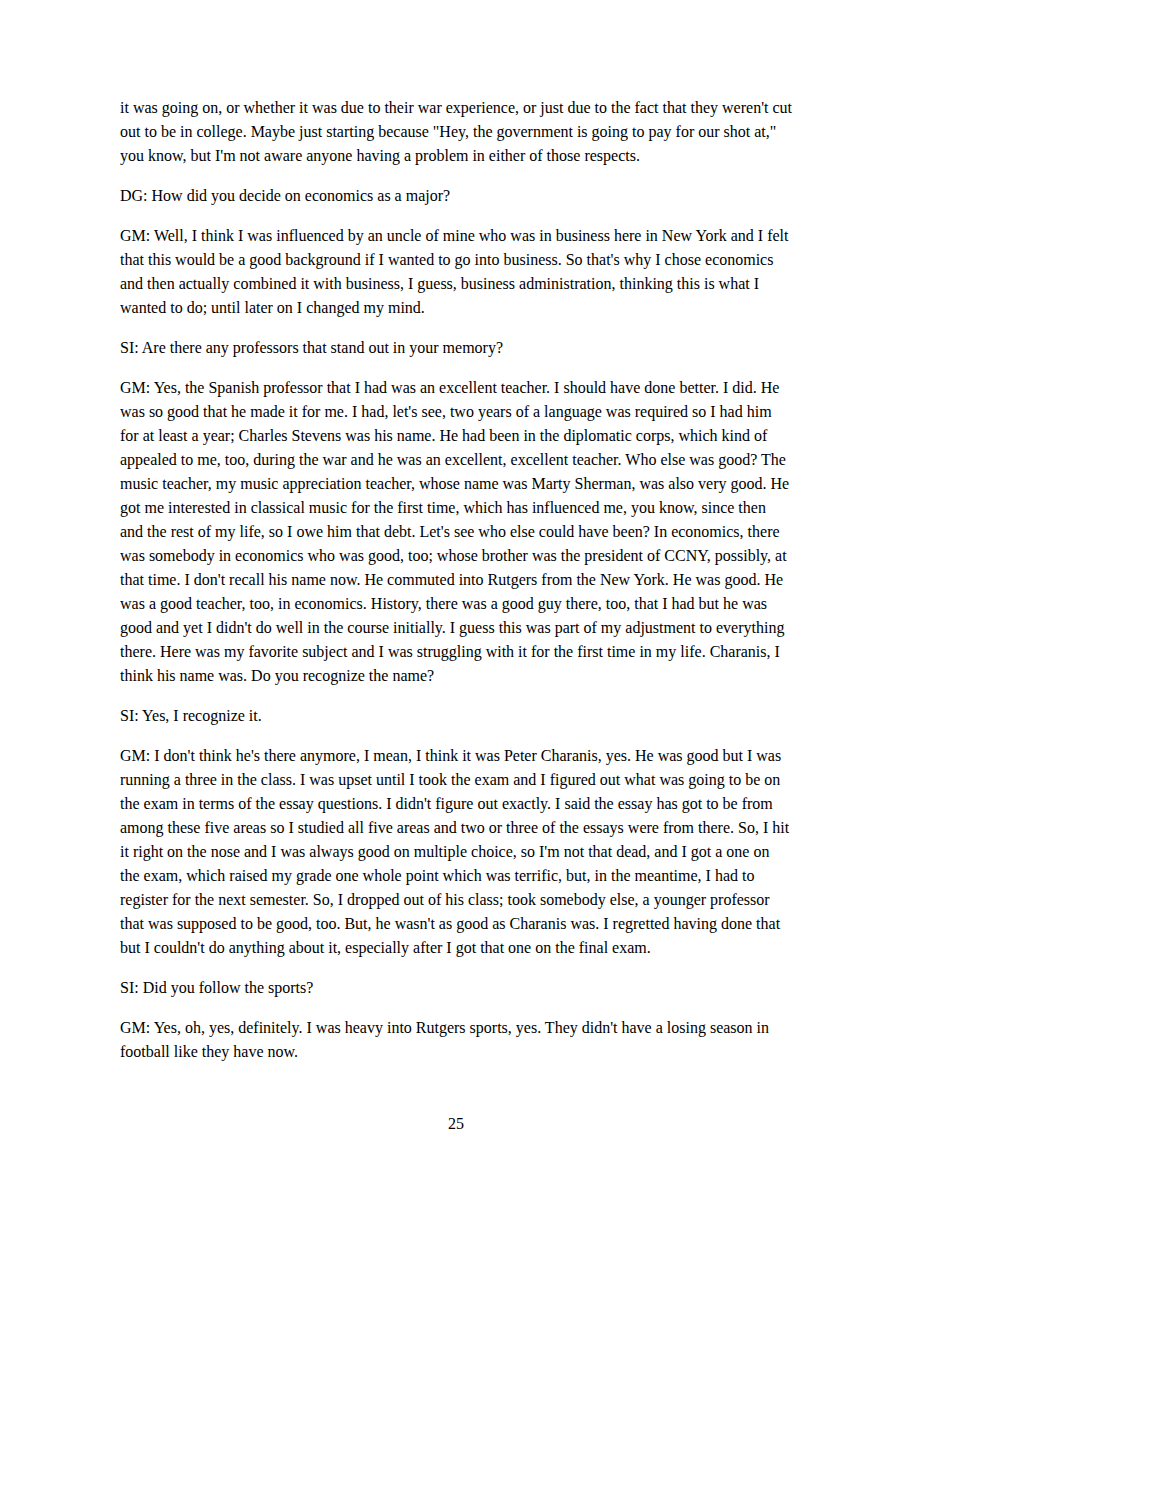it was going on, or whether it was due to their war experience, or just due to the fact that they weren't cut out to be in college. Maybe just starting because "Hey, the government is going to pay for our shot at," you know, but I'm not aware anyone having a problem in either of those respects.
DG: How did you decide on economics as a major?
GM: Well, I think I was influenced by an uncle of mine who was in business here in New York and I felt that this would be a good background if I wanted to go into business. So that's why I chose economics and then actually combined it with business, I guess, business administration, thinking this is what I wanted to do; until later on I changed my mind.
SI: Are there any professors that stand out in your memory?
GM: Yes, the Spanish professor that I had was an excellent teacher. I should have done better. I did. He was so good that he made it for me. I had, let's see, two years of a language was required so I had him for at least a year; Charles Stevens was his name. He had been in the diplomatic corps, which kind of appealed to me, too, during the war and he was an excellent, excellent teacher. Who else was good? The music teacher, my music appreciation teacher, whose name was Marty Sherman, was also very good. He got me interested in classical music for the first time, which has influenced me, you know, since then and the rest of my life, so I owe him that debt. Let's see who else could have been? In economics, there was somebody in economics who was good, too; whose brother was the president of CCNY, possibly, at that time. I don't recall his name now. He commuted into Rutgers from the New York. He was good. He was a good teacher, too, in economics. History, there was a good guy there, too, that I had but he was good and yet I didn't do well in the course initially. I guess this was part of my adjustment to everything there. Here was my favorite subject and I was struggling with it for the first time in my life. Charanis, I think his name was. Do you recognize the name?
SI: Yes, I recognize it.
GM: I don't think he's there anymore, I mean, I think it was Peter Charanis, yes. He was good but I was running a three in the class. I was upset until I took the exam and I figured out what was going to be on the exam in terms of the essay questions. I didn't figure out exactly. I said the essay has got to be from among these five areas so I studied all five areas and two or three of the essays were from there. So, I hit it right on the nose and I was always good on multiple choice, so I'm not that dead, and I got a one on the exam, which raised my grade one whole point which was terrific, but, in the meantime, I had to register for the next semester. So, I dropped out of his class; took somebody else, a younger professor that was supposed to be good, too. But, he wasn't as good as Charanis was. I regretted having done that but I couldn't do anything about it, especially after I got that one on the final exam.
SI: Did you follow the sports?
GM: Yes, oh, yes, definitely. I was heavy into Rutgers sports, yes. They didn't have a losing season in football like they have now.
25